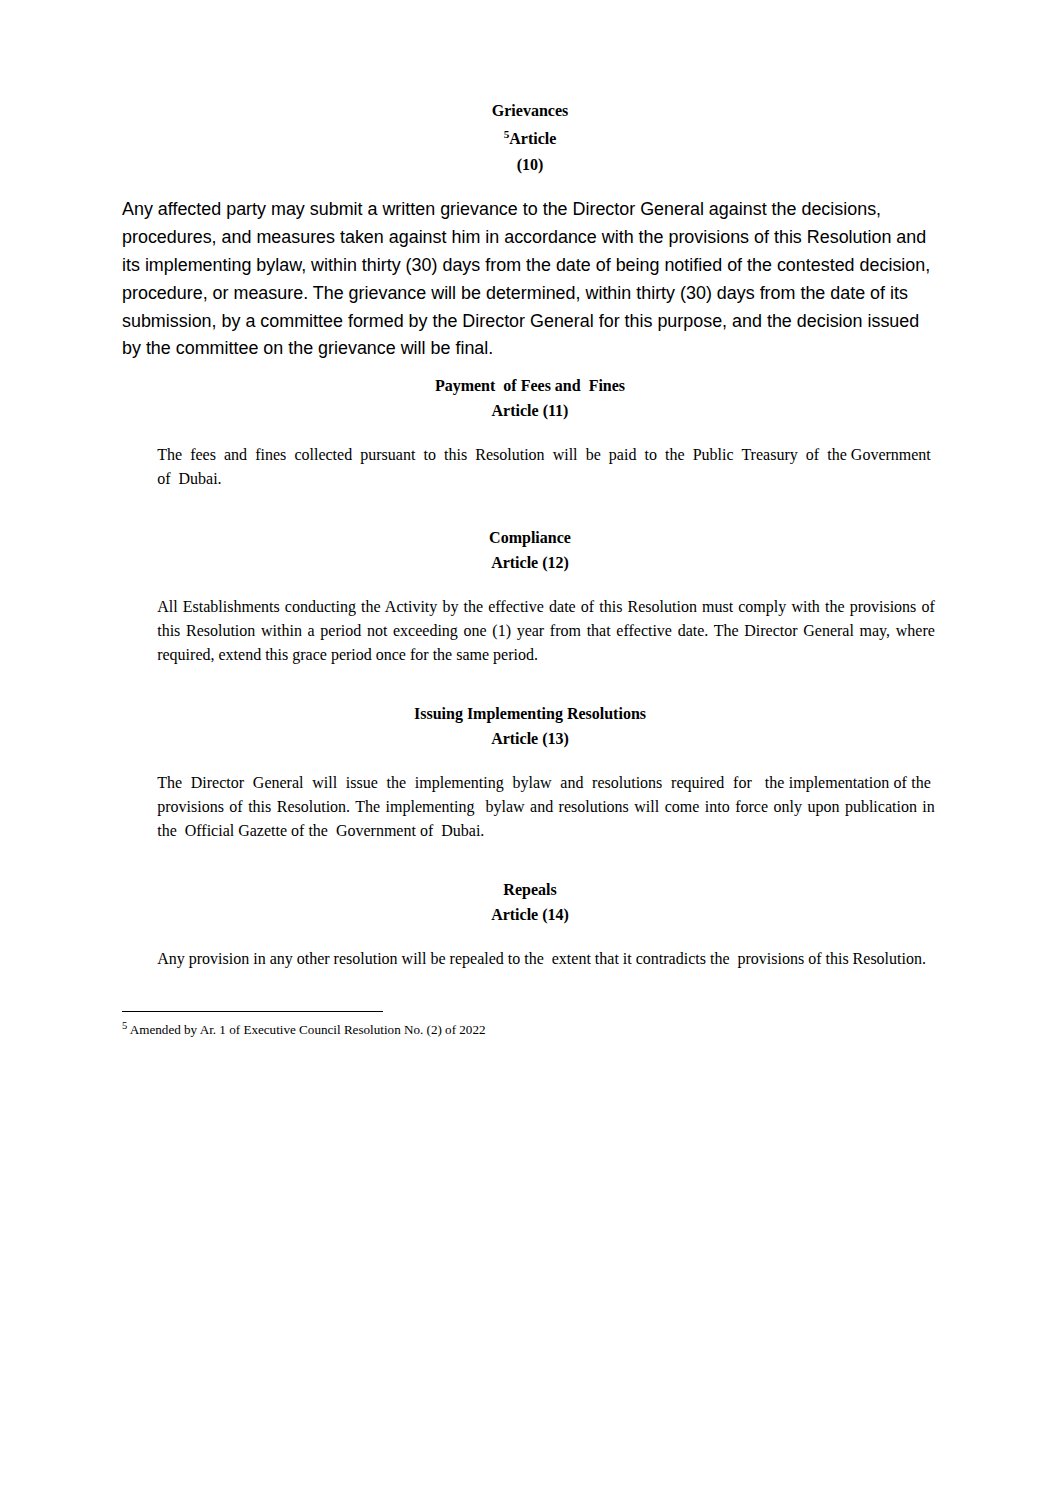Grievances
5 Article
(10)
Any affected party may submit a written grievance to the Director General against the decisions, procedures, and measures taken against him in accordance with the provisions of this Resolution and its implementing bylaw, within thirty (30) days from the date of being notified of the contested decision, procedure, or measure. The grievance will be determined, within thirty (30) days from the date of its submission, by a committee formed by the Director General for this purpose, and the decision issued by the committee on the grievance will be final.
Payment of Fees and Fines
Article (11)
The fees and fines collected pursuant to this Resolution will be paid to the Public Treasury of the Government of Dubai.
Compliance
Article (12)
All Establishments conducting the Activity by the effective date of this Resolution must comply with the provisions of this Resolution within a period not exceeding one (1) year from that effective date. The Director General may, where required, extend this grace period once for the same period.
Issuing Implementing Resolutions
Article (13)
The Director General will issue the implementing bylaw and resolutions required for the implementation of the provisions of this Resolution. The implementing bylaw and resolutions will come into force only upon publication in the Official Gazette of the Government of Dubai.
Repeals
Article (14)
Any provision in any other resolution will be repealed to the extent that it contradicts the provisions of this Resolution.
5 Amended by Ar. 1 of Executive Council Resolution No. (2) of 2022